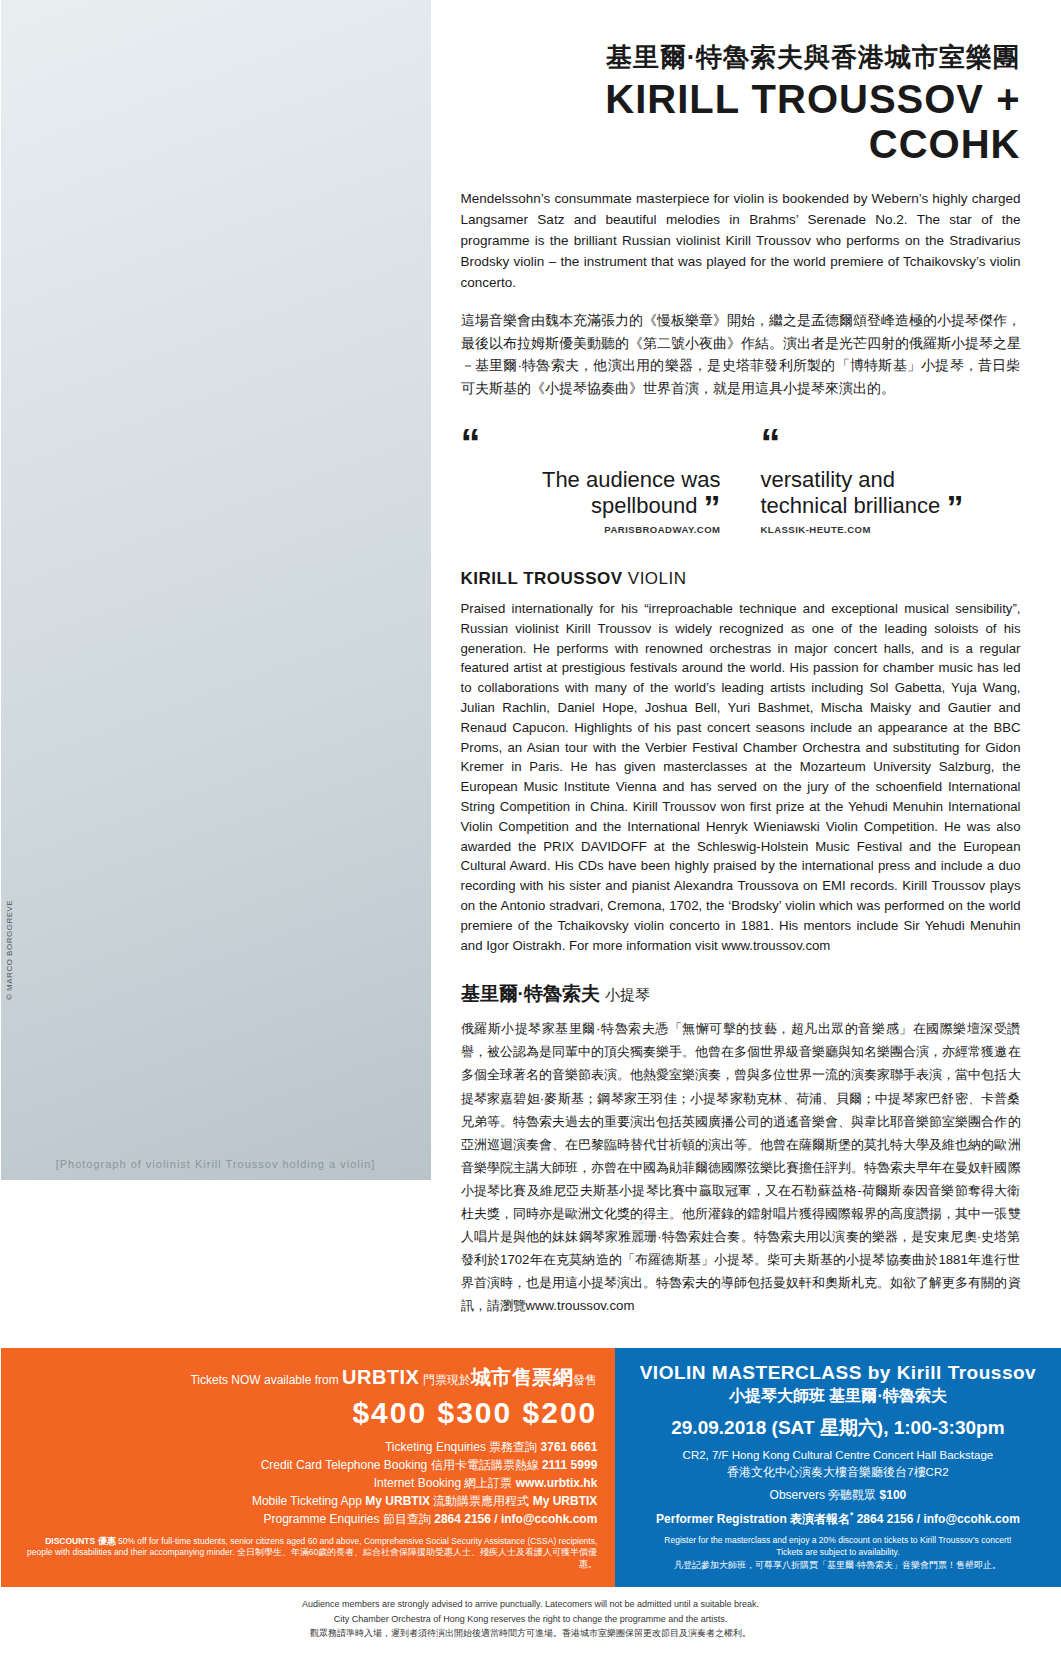[Photograph of violinist Kirill Troussov holding a violin]
© MARCO BORGGREVE
基里爾·特魯索夫與香港城市室樂團
KIRILL TROUSSOV + CCOHK
Mendelssohn’s consummate masterpiece for violin is bookended by Webern’s highly charged Langsamer Satz and beautiful melodies in Brahms’ Serenade No.2. The star of the programme is the brilliant Russian violinist Kirill Troussov who performs on the Stradivarius Brodsky violin – the instrument that was played for the world premiere of Tchaikovsky’s violin concerto.
這場音樂會由魏本充滿張力的《慢板樂章》開始，繼之是孟德爾頌登峰造極的小提琴傑作，最後以布拉姆斯優美動聽的《第二號小夜曲》作結。演出者是光芒四射的俄羅斯小提琴之星－基里爾·特魯索夫，他演出用的樂器，是史塔菲發利所製的「博特斯基」小提琴，昔日柴可夫斯基的《小提琴協奏曲》世界首演，就是用這具小提琴來演出的。
“
The audience was
spellbound ”
PARISBROADWAY.COM
“
versatility and
technical brilliance ”
KLASSIK-HEUTE.COM
KIRILL TROUSSOV VIOLIN
Praised internationally for his “irreproachable technique and exceptional musical sensibility”, Russian violinist Kirill Troussov is widely recognized as one of the leading soloists of his generation. He performs with renowned orchestras in major concert halls, and is a regular featured artist at prestigious festivals around the world. His passion for chamber music has led to collaborations with many of the world’s leading artists including Sol Gabetta, Yuja Wang, Julian Rachlin, Daniel Hope, Joshua Bell, Yuri Bashmet, Mischa Maisky and Gautier and Renaud Capucon. Highlights of his past concert seasons include an appearance at the BBC Proms, an Asian tour with the Verbier Festival Chamber Orchestra and substituting for Gidon Kremer in Paris. He has given masterclasses at the Mozarteum University Salzburg, the European Music Institute Vienna and has served on the jury of the schoenfield International String Competition in China. Kirill Troussov won first prize at the Yehudi Menuhin International Violin Competition and the International Henryk Wieniawski Violin Competition. He was also awarded the PRIX DAVIDOFF at the Schleswig-Holstein Music Festival and the European Cultural Award. His CDs have been highly praised by the international press and include a duo recording with his sister and pianist Alexandra Troussova on EMI records. Kirill Troussov plays on the Antonio stradvari, Cremona, 1702, the ‘Brodsky’ violin which was performed on the world premiere of the Tchaikovsky violin concerto in 1881. His mentors include Sir Yehudi Menuhin and Igor Oistrakh. For more information visit www.troussov.com
基里爾·特魯索夫 小提琴
俄羅斯小提琴家基里爾·特魯索夫憑「無懈可擊的技藝，超凡出眾的音樂感」在國際樂壇深受讚譽，被公認為是同輩中的頂尖獨奏樂手。他曾在多個世界級音樂廳與知名樂團合演，亦經常獲邀在多個全球著名的音樂節表演。他熱愛室樂演奏，曾與多位世界一流的演奏家聯手表演，當中包括大提琴家嘉碧妲·麥斯基；鋼琴家王羽佳；小提琴家勒克林、荷浦、貝爾；中提琴家巴舒密、卡普桑兄弟等。特魯索夫過去的重要演出包括英國廣播公司的逍遙音樂會、與韋比耶音樂節室樂團合作的亞洲巡迴演奏會、在巴黎臨時替代甘祈頓的演出等。他曾在薩爾斯堡的莫扎特大學及維也納的歐洲音樂學院主講大師班，亦曾在中國為勛菲爾德國際弦樂比賽擔任評判。特魯索夫早年在曼奴軒國際小提琴比賽及維尼亞夫斯基小提琴比賽中贏取冠軍，又在石勒蘇益格-荷爾斯泰因音樂節奪得大衛杜夫獎，同時亦是歐洲文化獎的得主。他所灌錄的鐳射唱片獲得國際報界的高度讚揚，其中一張雙人唱片是與他的妹妹鋼琴家雅麗珊·特魯索娃合奏。特魯索夫用以演奏的樂器，是安東尼奧·史塔第發利於1702年在克莫納造的「布羅德斯基」小提琴。柴可夫斯基的小提琴協奏曲於1881年進行世界首演時，也是用這小提琴演出。特魯索夫的導師包括曼奴軒和奧斯札克。如欲了解更多有關的資訊，請瀏覽www.troussov.com
Tickets NOW available from URBTIX 門票現於城市售票網發售
$400 $300 $200
Ticketing Enquiries 票務查詢 3761 6661
Credit Card Telephone Booking 信用卡電話購票熱線 2111 5999
Internet Booking 網上訂票 www.urbtix.hk
Mobile Ticketing App My URBTIX 流動購票應用程式 My URBTIX
Programme Enquiries 節目查詢 2864 2156 / info@ccohk.com
DISCOUNTS 優惠 50% off for full-time students, senior citizens aged 60 and above, Comprehensive Social Security Assistance (CSSA) recipients, people with disabilities and their accompanying minder. 全日制學生、年滿60歲的長者、綜合社會保障援助受惠人士、殘疾人士及看護人可獲半價優惠。
VIOLIN MASTERCLASS by Kirill Troussov
小提琴大師班 基里爾·特魯索夫
29.09.2018 (SAT 星期六), 1:00-3:30pm
CR2, 7/F Hong Kong Cultural Centre Concert Hall Backstage
香港文化中心演奏大樓音樂廳後台7樓CR2
Observers 旁聽觀眾 $100
Performer Registration 表演者報名* 2864 2156 / info@ccohk.com
Register for the masterclass and enjoy a 20% discount on tickets to Kirill Troussov’s concert!
Tickets are subject to availability.
凡登記參加大師班，可尊享八折購買「基里爾·特魯索夫」音樂會門票！售罄即止。
Audience members are strongly advised to arrive punctually. Latecomers will not be admitted until a suitable break.
City Chamber Orchestra of Hong Kong reserves the right to change the programme and the artists.
觀眾務請準時入場，遲到者須待演出開始後適當時間方可進場。香港城市室樂團保留更改節目及演奏者之權利。